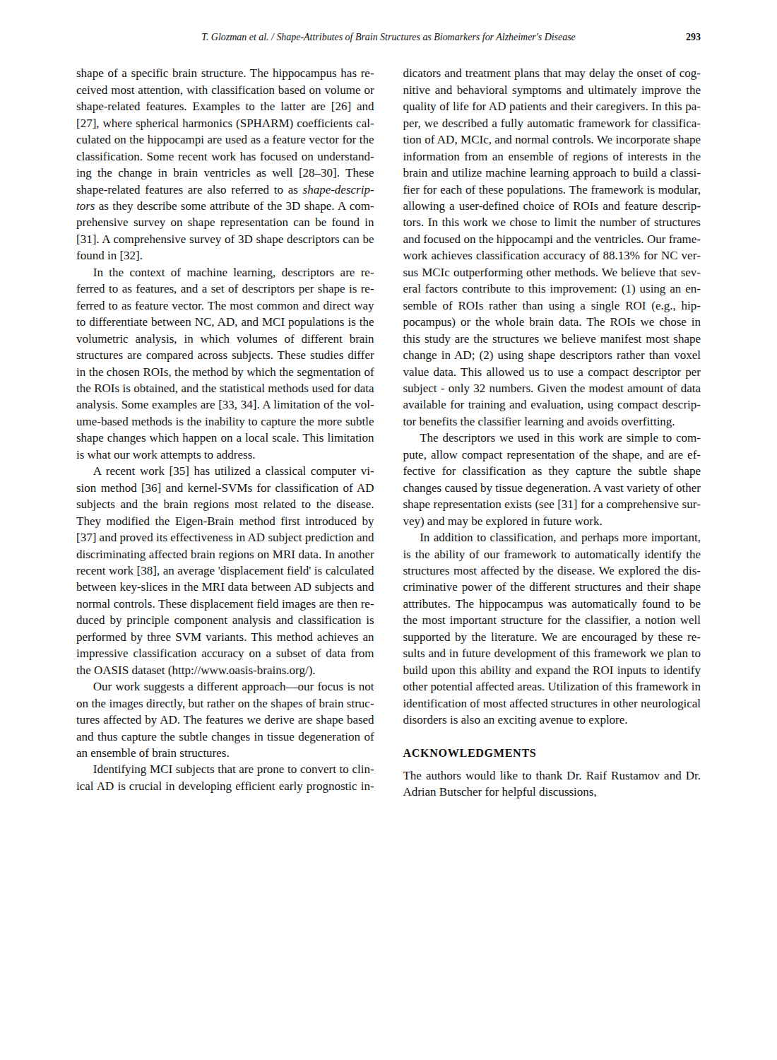T. Glozman et al. / Shape-Attributes of Brain Structures as Biomarkers for Alzheimer's Disease 293
shape of a specific brain structure. The hippocampus has received most attention, with classification based on volume or shape-related features. Examples to the latter are [26] and [27], where spherical harmonics (SPHARM) coefficients calculated on the hippocampi are used as a feature vector for the classification. Some recent work has focused on understanding the change in brain ventricles as well [28–30]. These shape-related features are also referred to as shape-descriptors as they describe some attribute of the 3D shape. A comprehensive survey on shape representation can be found in [31]. A comprehensive survey of 3D shape descriptors can be found in [32].
In the context of machine learning, descriptors are referred to as features, and a set of descriptors per shape is referred to as feature vector. The most common and direct way to differentiate between NC, AD, and MCI populations is the volumetric analysis, in which volumes of different brain structures are compared across subjects. These studies differ in the chosen ROIs, the method by which the segmentation of the ROIs is obtained, and the statistical methods used for data analysis. Some examples are [33, 34]. A limitation of the volume-based methods is the inability to capture the more subtle shape changes which happen on a local scale. This limitation is what our work attempts to address.
A recent work [35] has utilized a classical computer vision method [36] and kernel-SVMs for classification of AD subjects and the brain regions most related to the disease. They modified the Eigen-Brain method first introduced by [37] and proved its effectiveness in AD subject prediction and discriminating affected brain regions on MRI data. In another recent work [38], an average 'displacement field' is calculated between key-slices in the MRI data between AD subjects and normal controls. These displacement field images are then reduced by principle component analysis and classification is performed by three SVM variants. This method achieves an impressive classification accuracy on a subset of data from the OASIS dataset (http://www.oasis-brains.org/).
Our work suggests a different approach—our focus is not on the images directly, but rather on the shapes of brain structures affected by AD. The features we derive are shape based and thus capture the subtle changes in tissue degeneration of an ensemble of brain structures.
Identifying MCI subjects that are prone to convert to clinical AD is crucial in developing efficient early prognostic indicators and treatment plans that may delay the onset of cognitive and behavioral symptoms and ultimately improve the quality of life for AD patients and their caregivers. In this paper, we described a fully automatic framework for classification of AD, MCIc, and normal controls. We incorporate shape information from an ensemble of regions of interests in the brain and utilize machine learning approach to build a classifier for each of these populations. The framework is modular, allowing a user-defined choice of ROIs and feature descriptors. In this work we chose to limit the number of structures and focused on the hippocampi and the ventricles. Our framework achieves classification accuracy of 88.13% for NC versus MCIc outperforming other methods. We believe that several factors contribute to this improvement: (1) using an ensemble of ROIs rather than using a single ROI (e.g., hippocampus) or the whole brain data. The ROIs we chose in this study are the structures we believe manifest most shape change in AD; (2) using shape descriptors rather than voxel value data. This allowed us to use a compact descriptor per subject - only 32 numbers. Given the modest amount of data available for training and evaluation, using compact descriptor benefits the classifier learning and avoids overfitting.
The descriptors we used in this work are simple to compute, allow compact representation of the shape, and are effective for classification as they capture the subtle shape changes caused by tissue degeneration. A vast variety of other shape representation exists (see [31] for a comprehensive survey) and may be explored in future work.
In addition to classification, and perhaps more important, is the ability of our framework to automatically identify the structures most affected by the disease. We explored the discriminative power of the different structures and their shape attributes. The hippocampus was automatically found to be the most important structure for the classifier, a notion well supported by the literature. We are encouraged by these results and in future development of this framework we plan to build upon this ability and expand the ROI inputs to identify other potential affected areas. Utilization of this framework in identification of most affected structures in other neurological disorders is also an exciting avenue to explore.
Acknowledgments
The authors would like to thank Dr. Raif Rustamov and Dr. Adrian Butscher for helpful discussions,